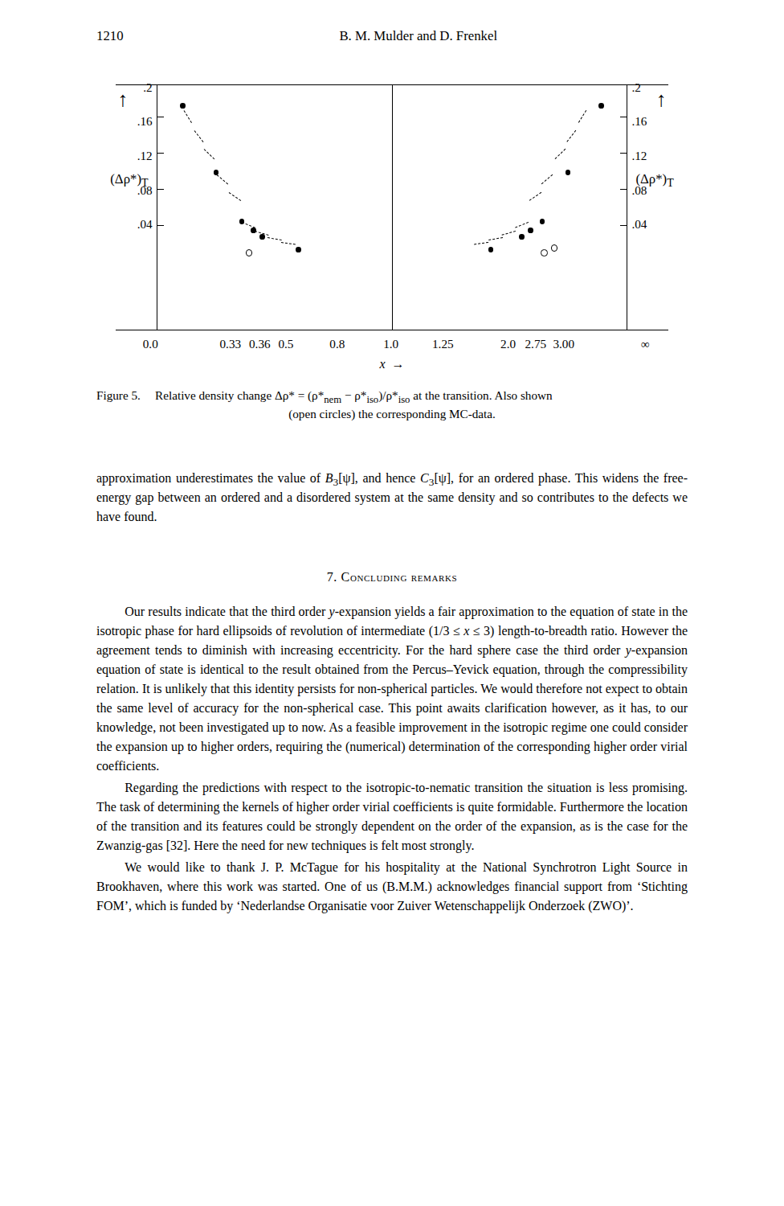1210 B. M. Mulder and D. Frenkel
↑ ↑ (Δρ*)T (Δρ*)T .2 .16 .12 .08 .04 .2 .16 .12 .08 .04
0.0 0.33 0.36 0.5 0.8 1.0 1.25 2.0 2.75 3.00 ∞ x →
Figure 5. Relative density change Δρ* = (ρ*nem − ρ*iso)/ρ*iso at the transition. Also shown (open circles) the corresponding MC-data.
approximation underestimates the value of B3[ψ], and hence C3[ψ], for an ordered phase. This widens the free-energy gap between an ordered and a disordered system at the same density and so contributes to the defects we have found.
7. Concluding remarks
Our results indicate that the third order y-expansion yields a fair approximation to the equation of state in the isotropic phase for hard ellipsoids of revolution of intermediate (1/3 ≤ x ≤ 3) length-to-breadth ratio. However the agreement tends to diminish with increasing eccentricity. For the hard sphere case the third order y-expansion equation of state is identical to the result obtained from the Percus–Yevick equation, through the compressibility relation. It is unlikely that this identity persists for non-spherical particles. We would therefore not expect to obtain the same level of accuracy for the non-spherical case. This point awaits clarification however, as it has, to our knowledge, not been investigated up to now. As a feasible improvement in the isotropic regime one could consider the expansion up to higher orders, requiring the (numerical) determination of the corresponding higher order virial coefficients.
Regarding the predictions with respect to the isotropic-to-nematic transition the situation is less promising. The task of determining the kernels of higher order virial coefficients is quite formidable. Furthermore the location of the transition and its features could be strongly dependent on the order of the expansion, as is the case for the Zwanzig-gas [32]. Here the need for new techniques is felt most strongly.
We would like to thank J. P. McTague for his hospitality at the National Synchrotron Light Source in Brookhaven, where this work was started. One of us (B.M.M.) acknowledges financial support from ‘Stichting FOM’, which is funded by ‘Nederlandse Organisatie voor Zuiver Wetenschappelijk Onderzoek (ZWO)’.